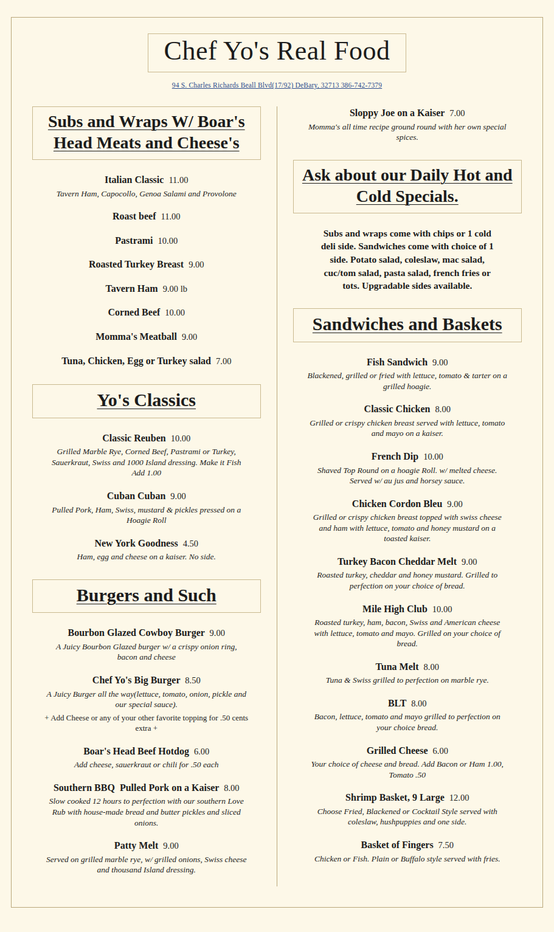Chef Yo's Real Food
94 S. Charles Richards Beall Blvd(17/92) DeBary, 32713 386-742-7379
Subs and Wraps W/ Boar's
Head Meats and Cheese's
Italian Classic 11.00
Tavern Ham, Capocollo, Genoa Salami and Provolone
Roast beef 11.00
Pastrami 10.00
Roasted Turkey Breast 9.00
Tavern Ham 9.00 lb
Corned Beef 10.00
Momma's Meatball 9.00
Tuna, Chicken, Egg or Turkey salad 7.00
Yo's Classics
Classic Reuben 10.00
Grilled Marble Rye, Corned Beef, Pastrami or Turkey,
Sauerkraut, Swiss and 1000 Island dressing. Make it Fish
Add 1.00
Cuban Cuban 9.00
Pulled Pork, Ham, Swiss, mustard & pickles pressed on a
Hoagie Roll
New York Goodness 4.50
Ham, egg and cheese on a kaiser. No side.
Burgers and Such
Bourbon Glazed Cowboy Burger 9.00
A Juicy Bourbon Glazed burger w/ a crispy onion ring,
bacon and cheese
Chef Yo's Big Burger 8.50
A Juicy Burger all the way(lettuce, tomato, onion, pickle and
our special sauce).
+ Add Cheese or any of your other favorite topping for .50 cents
extra +
Boar's Head Beef Hotdog 6.00
Add cheese, sauerkraut or chili for .50 each
Southern BBQ Pulled Pork on a Kaiser 8.00
Slow cooked 12 hours to perfection with our southern Love
Rub with house-made bread and butter pickles and sliced
onions.
Patty Melt 9.00
Served on grilled marble rye, w/ grilled onions, Swiss cheese
and thousand Island dressing.
Sloppy Joe on a Kaiser 7.00
Momma's all time recipe ground round with her own special
spices.
Ask about our Daily Hot and
Cold Specials.
Subs and wraps come with chips or 1 cold
deli side. Sandwiches come with choice of 1
side. Potato salad, coleslaw, mac salad,
cuc/tom salad, pasta salad, french fries or
tots. Upgradable sides available.
Sandwiches and Baskets
Fish Sandwich 9.00
Blackened, grilled or fried with lettuce, tomato & tarter on a
grilled hoagie.
Classic Chicken 8.00
Grilled or crispy chicken breast served with lettuce, tomato
and mayo on a kaiser.
French Dip 10.00
Shaved Top Round on a hoagie Roll. w/ melted cheese.
Served w/ au jus and horsey sauce.
Chicken Cordon Bleu 9.00
Grilled or crispy chicken breast topped with swiss cheese
and ham with lettuce, tomato and honey mustard on a
toasted kaiser.
Turkey Bacon Cheddar Melt 9.00
Roasted turkey, cheddar and honey mustard. Grilled to
perfection on your choice of bread.
Mile High Club 10.00
Roasted turkey, ham, bacon, Swiss and American cheese
with lettuce, tomato and mayo. Grilled on your choice of
bread.
Tuna Melt 8.00
Tuna & Swiss grilled to perfection on marble rye.
BLT 8.00
Bacon, lettuce, tomato and mayo grilled to perfection on
your choice bread.
Grilled Cheese 6.00
Your choice of cheese and bread. Add Bacon or Ham 1.00,
Tomato .50
Shrimp Basket, 9 Large 12.00
Choose Fried, Blackened or Cocktail Style served with
coleslaw, hushpuppies and one side.
Basket of Fingers 7.50
Chicken or Fish. Plain or Buffalo style served with fries.